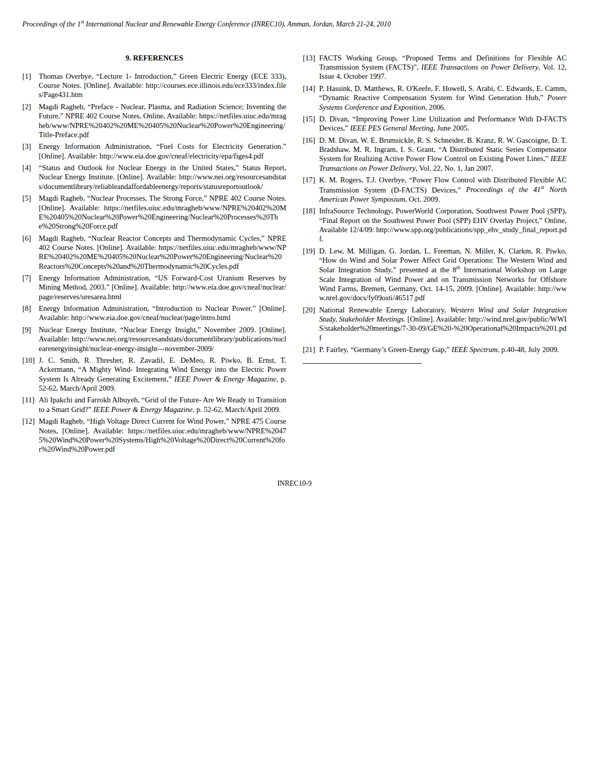Proceedings of the 1st International Nuclear and Renewable Energy Conference (INREC10), Amman, Jordan, March 21-24, 2010
9. REFERENCES
[1] Thomas Overbye, “Lecture 1- Introduction,” Green Electric Energy (ECE 333), Course Notes. [Online]. Available: http://courses.ece.illinois.edu/ece333/index.files/Page431.htm
[2] Magdi Ragheb, “Preface - Nuclear, Plasma, and Radiation Science; Inventing the Future,” NPRE 402 Course Notes, Online, Available: https://netfiles.uiuc.edu/mragheb/www/NPRE%20402%20ME%20405%20Nuclear%20Power%20Engineering/Title-Preface.pdf
[3] Energy Information Administration, “Fuel Costs for Electricity Generation.” [Online]. Available: http://www.eia.doe.gov/cneaf/electricity/epa/figes4.pdf
[4]“Status and Outlook for Nuclear Energy in the United States,” Status Report, Nuclear Energy Institute. [Online]. Available: http://www.nei.org/resourcesandstats/documentlibrary/reliableandaffordableenergy/reports/statusreportoutlook/
[5] Magdi Ragheb, “Nuclear Processes, The Strong Force,” NPRE 402 Course Notes. [Online]. Available: https://netfiles.uiuc.edu/mragheb/www/NPRE%20402%20ME%20405%20Nuclear%20Power%20Engineering/Nuclear%20Processes%20The%20Strong%20Force.pdf
[6] Magdi Ragheb, “Nuclear Reactor Concepts and Thermodynamic Cycles,” NPRE 402 Course Notes. [Online]. Available: https://netfiles.uiuc.edu/mragheb/www/NPRE%20402%20ME%20405%20Nuclear%20Power%20Engineering/Nuclear%20Reactors%20Concepts%20and%20Thermodynamic%20Cycles.pdf
[7] Energy Information Administration, “US Forward-Cost Uranium Reserves by Mining Method, 2003.” [Online]. Available: http://www.eia.doe.gov/cneaf/nuclear/page/reserves/uresarea.html
[8] Energy Information Administration, “Introduction to Nuclear Power.” [Online]. Available: http://www.eia.doe.gov/cneaf/nuclear/page/intro.html
[9] Nuclear Energy Institute, “Nuclear Energy Insight,” November 2009. [Online]. Available: http://www.nei.org/resourcesandstats/documentlibrary/publications/nuclearenergyinsight/nuclear-energy-insight---november-2009/
[10] J. C. Smith, R. Thresher, R. Zavadil, E. DeMeo, R. Piwko, B. Ernst, T. Ackermann, “A Mighty Wind- Integrating Wind Energy into the Electric Power System Is Already Generating Excitement,” IEEE Power & Energy Magazine, p. 52-62, March/April 2009.
[11] Ali Ipakchi and Farrokh Albuyeh, “Grid of the Future- Are We Ready to Transition to a Smart Grid?” IEEE Power & Energy Magazine, p. 52-62, March/April 2009.
[12] Magdi Ragheb, “High Voltage Direct Current for Wind Power,” NPRE 475 Course Notes, [Online]. Available: https://netfiles.uiuc.edu/mragheb/www/NPRE%20475%20Wind%20Power%20Systems/High%20Voltage%20Direct%20Current%20for%20Wind%20Power.pdf
[13] FACTS Working Group, “Proposed Terms and Definitions for Flexible AC Transmission System (FACTS)”, IEEE Transactions on Power Delivery, Vol. 12, Issue 4, October 1997.
[14] P. Hassink, D. Matthews, R. O'Keefe, F. Howell, S. Arabi, C. Edwards, E. Camm, “Dynamic Reactive Compensation System for Wind Generation Hub,” Power Systems Conference and Exposition, 2006.
[15] D. Divan, “Improving Power Line Utilization and Performance With D-FACTS Devices,” IEEE PES General Meeting, June 2005.
[16] D. M. Divan, W. E. Brumsickle, R. S. Schneider, B. Kranz, R. W. Gascoigne, D. T. Bradshaw, M. R. Ingram, I. S. Grant, “A Distributed Static Series Compensator System for Realizing Active Power Flow Control on Existing Power Lines,” IEEE Transactions on Power Delivery, Vol. 22, No. 1, Jan 2007.
[17] K. M. Rogers, T.J. Overbye, “Power Flow Control with Distributed Flexible AC Transmission System (D-FACTS) Devices,” Proceedings of the 41st North American Power Symposium, Oct. 2009.
[18] InfraSource Technology, PowerWorld Corporation, Southwest Power Pool (SPP), “Final Report on the Southwest Power Pool (SPP) EHV Overlay Project,” Online, Available 12/4/09: http://www.spp.org/publications/spp_ehv_study_final_report.pdf.
[19] D. Lew, M. Milligan, G. Jordan, L. Freeman, N. Miller, K. Clarkm, R. Piwko, “How do Wind and Solar Power Affect Grid Operations: The Western Wind and Solar Integration Study,” presented at the 8th International Workshop on Large Scale Integration of Wind Power and on Transmission Networks for Offshore Wind Farms, Bremen, Germany, Oct. 14-15, 2009. [Online]. Available: http://www.nrel.gov/docs/fy09osti/46517.pdf
[20] National Renewable Energy Laboratory, Western Wind and Solar Integration Study, Stakeholder Meetings. [Online]. Available: http://wind.nrel.gov/public/WWIS/stakeholder%20meetings/7-30-09/GE%20-%20Operational%20Impacts%201.pdf
[21] P. Fairley, “Germany’s Green-Energy Gap,” IEEE Spectrum, p.40-48, July 2009.
INREC10-9